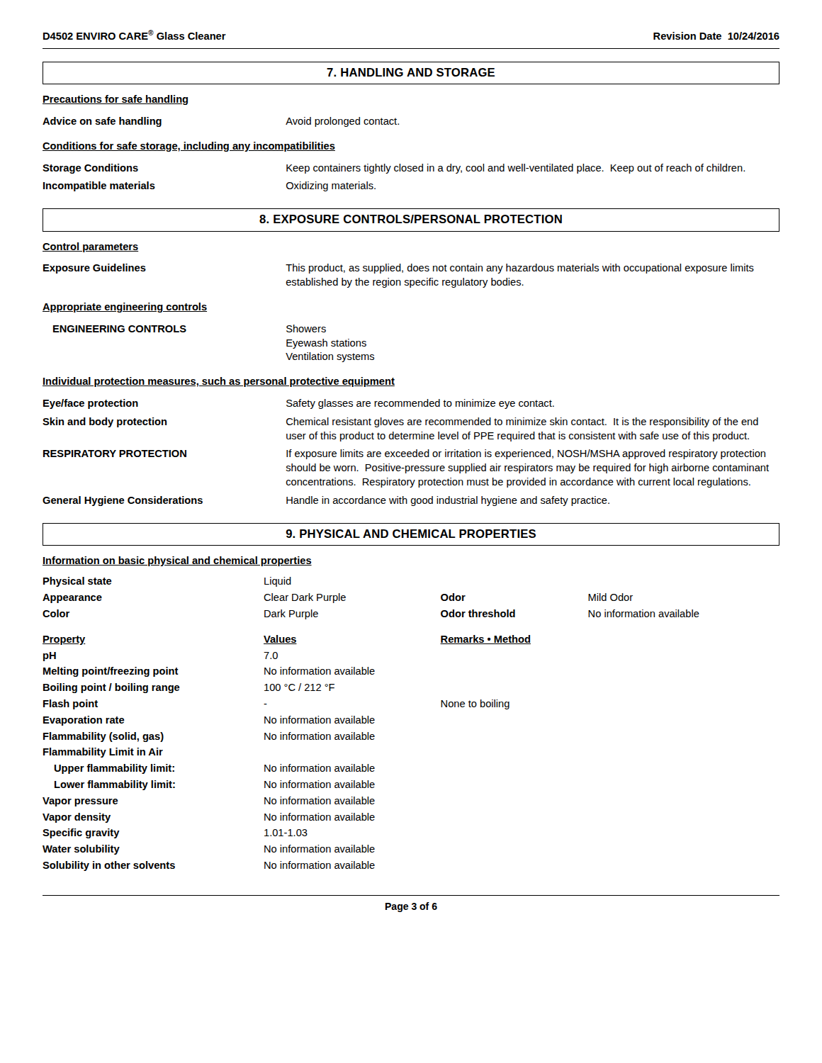D4502 ENVIRO CARE® Glass Cleaner
Revision Date 10/24/2016
7. HANDLING AND STORAGE
Precautions for safe handling
| Advice on safe handling | Avoid prolonged contact. |
Conditions for safe storage, including any incompatibilities
| Storage Conditions | Keep containers tightly closed in a dry, cool and well-ventilated place. Keep out of reach of children. |
| Incompatible materials | Oxidizing materials. |
8. EXPOSURE CONTROLS/PERSONAL PROTECTION
Control parameters
| Exposure Guidelines | This product, as supplied, does not contain any hazardous materials with occupational exposure limits established by the region specific regulatory bodies. |
Appropriate engineering controls
| ENGINEERING CONTROLS | Showers Eyewash stations Ventilation systems |
Individual protection measures, such as personal protective equipment
| Eye/face protection | Safety glasses are recommended to minimize eye contact. |
| Skin and body protection | Chemical resistant gloves are recommended to minimize skin contact. It is the responsibility of the end user of this product to determine level of PPE required that is consistent with safe use of this product. |
| RESPIRATORY PROTECTION | If exposure limits are exceeded or irritation is experienced, NOSH/MSHA approved respiratory protection should be worn. Positive-pressure supplied air respirators may be required for high airborne contaminant concentrations. Respiratory protection must be provided in accordance with current local regulations. |
| General Hygiene Considerations | Handle in accordance with good industrial hygiene and safety practice. |
9. PHYSICAL AND CHEMICAL PROPERTIES
Information on basic physical and chemical properties
| Physical state | Liquid | | |
| Appearance | Clear Dark Purple | Odor | Mild Odor |
| Color | Dark Purple | Odor threshold | No information available |
| Property | Values | Remarks • Method |
| pH | 7.0 | | |
| Melting point/freezing point | No information available | | |
| Boiling point / boiling range | 100 °C / 212 °F | | |
| Flash point | - | None to boiling |
| Evaporation rate | No information available | | |
| Flammability (solid, gas) | No information available | | |
| Flammability Limit in Air | | | |
| Upper flammability limit: | No information available | | |
| Lower flammability limit: | No information available | | |
| Vapor pressure | No information available | | |
| Vapor density | No information available | | |
| Specific gravity | 1.01-1.03 | | |
| Water solubility | No information available | | |
| Solubility in other solvents | No information available | | |
Page 3 of 6